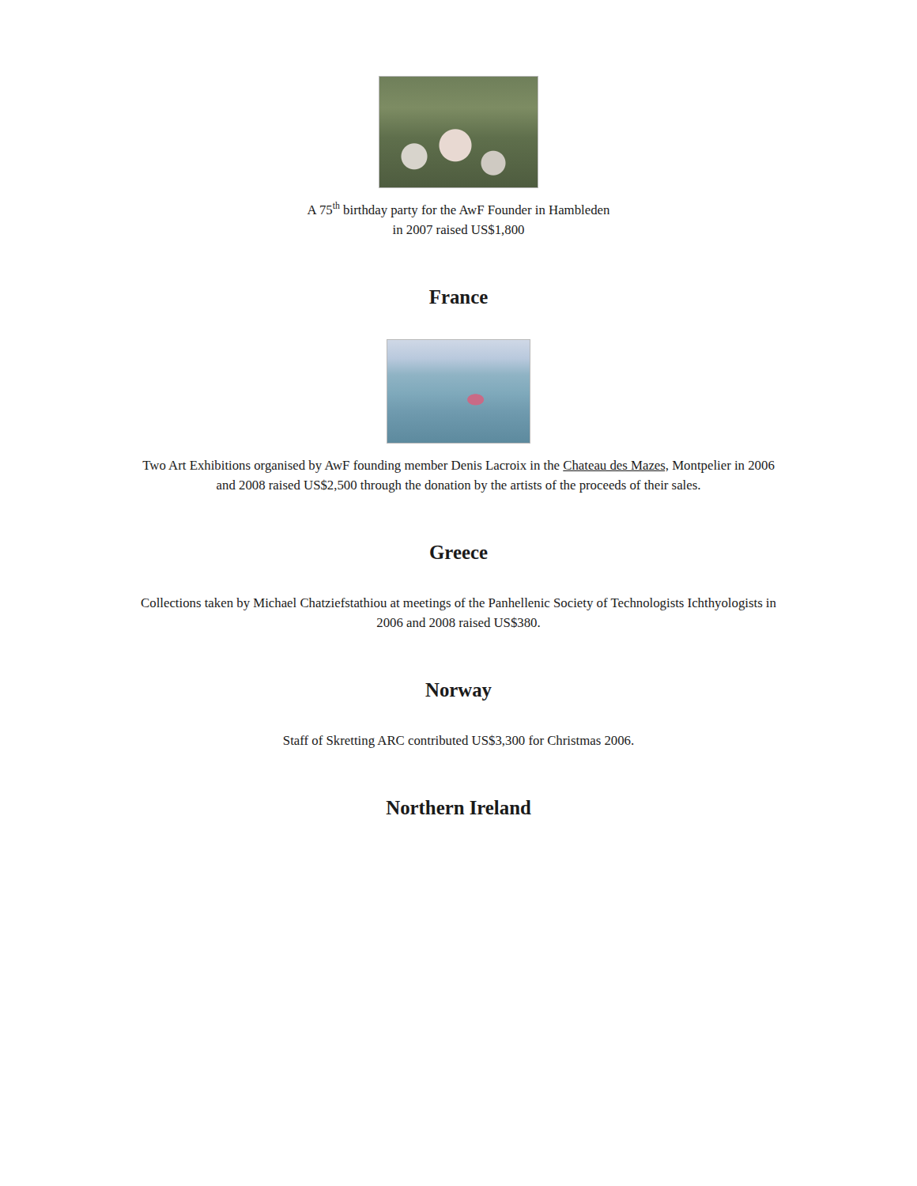A 75th birthday party for the AwF Founder in Hambleden
in 2007 raised US$1,800
France
Two Art Exhibitions organised by AwF founding member Denis Lacroix in the Chateau des Mazes, Montpelier in 2006 and 2008 raised US$2,500 through the donation by the artists of the proceeds of their sales.
Greece
Collections taken by Michael Chatziefstathiou at meetings of the Panhellenic Society of Technologists Ichthyologists in 2006 and 2008 raised US$380.
Norway
Staff of Skretting ARC contributed US$3,300 for Christmas 2006.
Northern Ireland